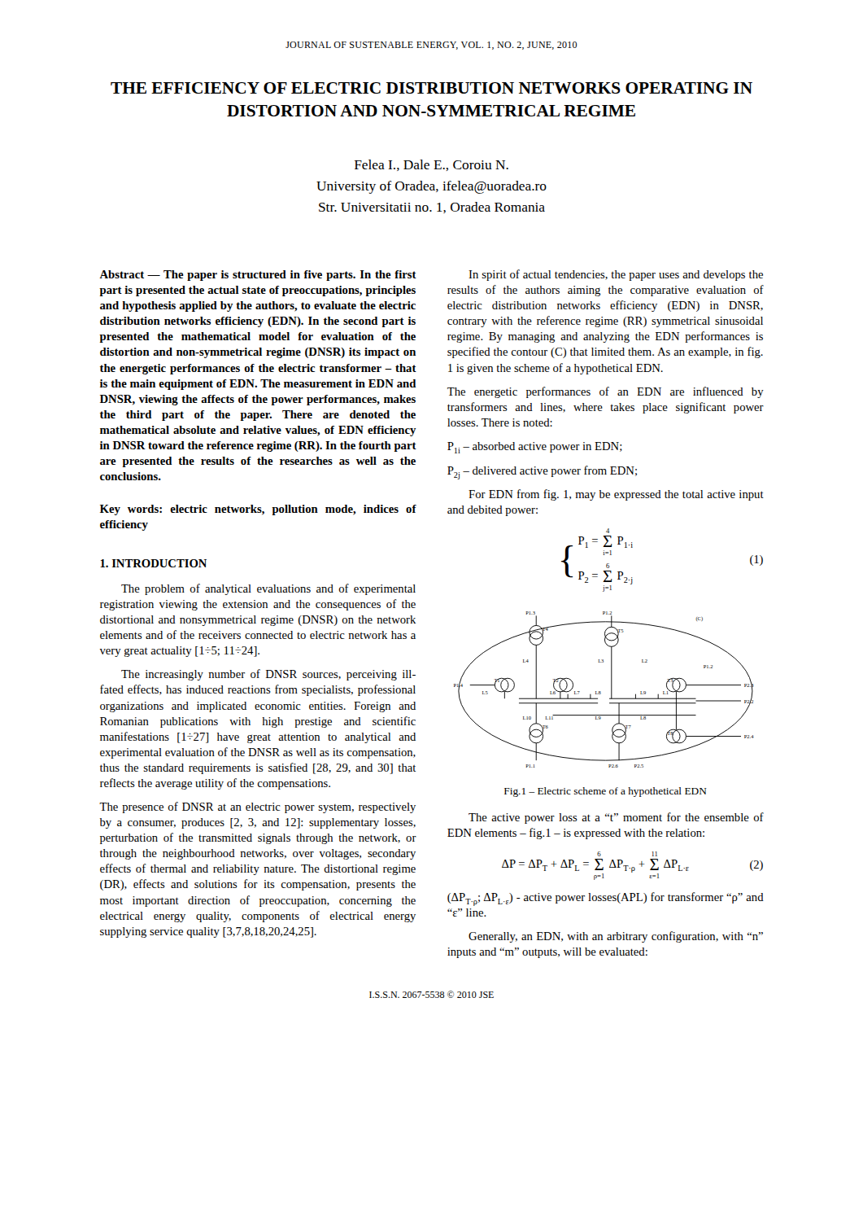JOURNAL OF SUSTENABLE ENERGY, VOL. 1, NO. 2, JUNE, 2010
The Efficiency of Electric Distribution Networks Operating in Distortion and Non-Symmetrical Regime
Felea I., Dale E., Coroiu N.
University of Oradea, ifelea@uoradea.ro
Str. Universitatii no. 1, Oradea Romania
Abstract — The paper is structured in five parts. In the first part is presented the actual state of preoccupations, principles and hypothesis applied by the authors, to evaluate the electric distribution networks efficiency (EDN). In the second part is presented the mathematical model for evaluation of the distortion and non-symmetrical regime (DNSR) its impact on the energetic performances of the electric transformer – that is the main equipment of EDN. The measurement in EDN and DNSR, viewing the affects of the power performances, makes the third part of the paper. There are denoted the mathematical absolute and relative values, of EDN efficiency in DNSR toward the reference regime (RR). In the fourth part are presented the results of the researches as well as the conclusions.
Key words: electric networks, pollution mode, indices of efficiency
1. INTRODUCTION
The problem of analytical evaluations and of experimental registration viewing the extension and the consequences of the distortional and nonsymmetrical regime (DNSR) on the network elements and of the receivers connected to electric network has a very great actuality [1÷5; 11÷24].
The increasingly number of DNSR sources, perceiving ill-fated effects, has induced reactions from specialists, professional organizations and implicated economic entities. Foreign and Romanian publications with high prestige and scientific manifestations [1÷27] have great attention to analytical and experimental evaluation of the DNSR as well as its compensation, thus the standard requirements is satisfied [28, 29, and 30] that reflects the average utility of the compensations.
The presence of DNSR at an electric power system, respectively by a consumer, produces [2, 3, and 12]: supplementary losses, perturbation of the transmitted signals through the network, or through the neighbourhood networks, over voltages, secondary effects of thermal and reliability nature. The distortional regime (DR), effects and solutions for its compensation, presents the most important direction of preoccupation, concerning the electrical energy quality, components of electrical energy supplying service quality [3,7,8,18,20,24,25].
In spirit of actual tendencies, the paper uses and develops the results of the authors aiming the comparative evaluation of electric distribution networks efficiency (EDN) in DNSR, contrary with the reference regime (RR) symmetrical sinusoidal regime. By managing and analyzing the EDN performances is specified the contour (C) that limited them. As an example, in fig. 1 is given the scheme of a hypothetical EDN.
The energetic performances of an EDN are influenced by transformers and lines, where takes place significant power losses. There is noted:
P1i – absorbed active power in EDN;
P2j – delivered active power from EDN;
For EDN from fig. 1, may be expressed the total active input and debited power:
{ P1 = 4 Σi=1 P1·i P2 = 6 Σj=1 P2·j (1)
P1.3 P1.2 (C) P1.4 P1.2 P2.3 P2.2 P2.4 P1.1 P2.6 P2.5 T4 T5 T1 T2 T3 T6 T7 T8 L4 L3 L2 L5 L6 L7 L8 L9 L1 L10 L11 L9 L8
Fig.1 – Electric scheme of a hypothetical EDN
The active power loss at a “t” moment for the ensemble of EDN elements – fig.1 – is expressed with the relation:
ΔP = ΔPT + ΔPL = 6 Σρ=1 ΔPT·ρ + 11 Σε=1 ΔPL·ε (2)
(ΔPT·ρ; ΔPL·ε) - active power losses(APL) for transformer “ρ” and “ε” line.
Generally, an EDN, with an arbitrary configuration, with “n” inputs and “m” outputs, will be evaluated:
I.S.S.N. 2067-5538 © 2010 JSE